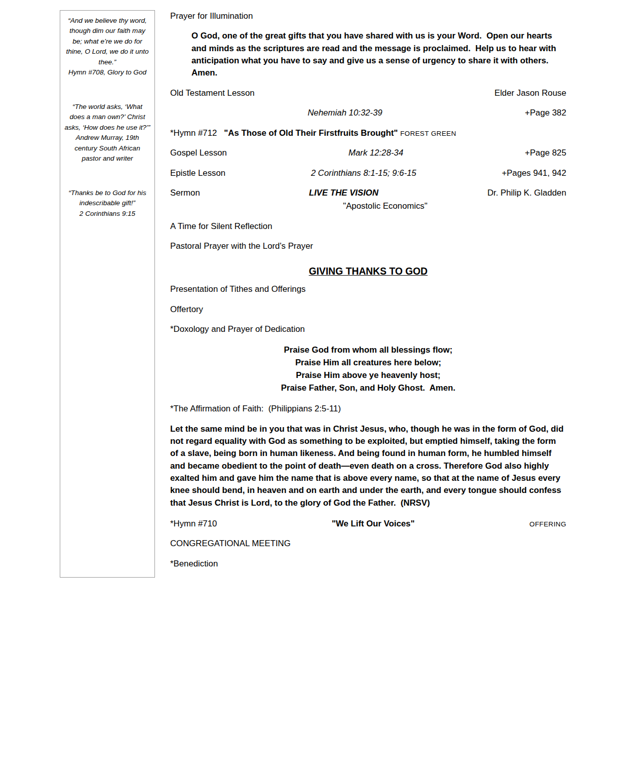“And we believe thy word, though dim our faith may be; what e’re we do for thine, O Lord, we do it unto thee.”
Hymn #708, Glory to God
“The world asks, ‘What does a man own?’ Christ asks, ‘How does he use it?’”
Andrew Murray, 19th century South African pastor and writer
“Thanks be to God for his indescribable gift!”
2 Corinthians 9:15
Prayer for Illumination
O God, one of the great gifts that you have shared with us is your Word. Open our hearts and minds as the scriptures are read and the message is proclaimed. Help us to hear with anticipation what you have to say and give us a sense of urgency to share it with others. Amen.
Old Testament Lesson Elder Jason Rouse
Nehemiah 10:32-39 +Page 382
*Hymn #712 "As Those of Old Their Firstfruits Brought" FOREST GREEN
Gospel Lesson Mark 12:28-34 +Page 825
Epistle Lesson 2 Corinthians 8:1-15; 9:6-15 +Pages 941, 942
Sermon LIVE THE VISION Dr. Philip K. Gladden
"Apostolic Economics"
A Time for Silent Reflection
Pastoral Prayer with the Lord's Prayer
GIVING THANKS TO GOD
Presentation of Tithes and Offerings
Offertory
*Doxology and Prayer of Dedication
Praise God from whom all blessings flow;
Praise Him all creatures here below;
Praise Him above ye heavenly host;
Praise Father, Son, and Holy Ghost. Amen.
*The Affirmation of Faith: (Philippians 2:5-11)
Let the same mind be in you that was in Christ Jesus, who, though he was in the form of God, did not regard equality with God as something to be exploited, but emptied himself, taking the form of a slave, being born in human likeness. And being found in human form, he humbled himself and became obedient to the point of death—even death on a cross. Therefore God also highly exalted him and gave him the name that is above every name, so that at the name of Jesus every knee should bend, in heaven and on earth and under the earth, and every tongue should confess that Jesus Christ is Lord, to the glory of God the Father. (NRSV)
*Hymn #710 "We Lift Our Voices" OFFERING
CONGREGATIONAL MEETING
*Benediction